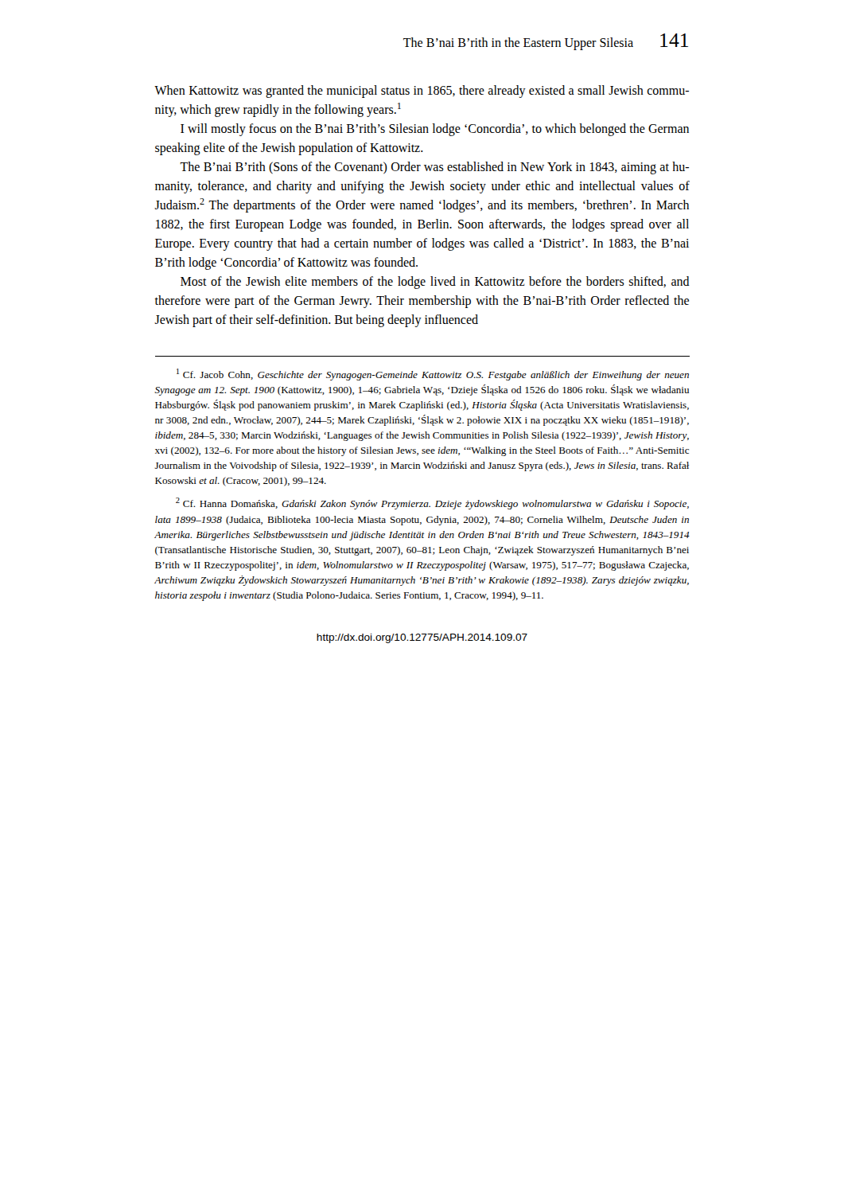The B’nai B’rith in the Eastern Upper Silesia 141
When Kattowitz was granted the municipal status in 1865, there already existed a small Jewish community, which grew rapidly in the following years.1
I will mostly focus on the B’nai B’rith’s Silesian lodge ‘Concordia’, to which belonged the German speaking elite of the Jewish population of Kattowitz.
The B’nai B’rith (Sons of the Covenant) Order was established in New York in 1843, aiming at humanity, tolerance, and charity and unifying the Jewish society under ethic and intellectual values of Judaism.2 The departments of the Order were named ‘lodges’, and its members, ‘brethren’. In March 1882, the first European Lodge was founded, in Berlin. Soon afterwards, the lodges spread over all Europe. Every country that had a certain number of lodges was called a ‘District’. In 1883, the B’nai B’rith lodge ‘Concordia’ of Kattowitz was founded.
Most of the Jewish elite members of the lodge lived in Kattowitz before the borders shifted, and therefore were part of the German Jewry. Their membership with the B’nai-B’rith Order reflected the Jewish part of their self-definition. But being deeply influenced
1 Cf. Jacob Cohn, Geschichte der Synagogen-Gemeinde Kattowitz O.S. Festgabe anläßlich der Einweihung der neuen Synagoge am 12. Sept. 1900 (Kattowitz, 1900), 1–46; Gabriela Wąs, ‘Dzieje Śląska od 1526 do 1806 roku. Śląsk we władaniu Habsburgów. Śląsk pod panowaniem pruskim’, in Marek Czapliński (ed.), Historia Śląska (Acta Universitatis Wratislaviensis, nr 3008, 2nd edn., Wrocław, 2007), 244–5; Marek Czapliński, ‘Śląsk w 2. połowie XIX i na początku XX wieku (1851–1918)’, ibidem, 284–5, 330; Marcin Wodziński, ‘Languages of the Jewish Communities in Polish Silesia (1922–1939)’, Jewish History, xvi (2002), 132–6. For more about the history of Silesian Jews, see idem, ‘“Walking in the Steel Boots of Faith…” Anti-Semitic Journalism in the Voivodship of Silesia, 1922–1939’, in Marcin Wodziński and Janusz Spyra (eds.), Jews in Silesia, trans. Rafał Kosowski et al. (Cracow, 2001), 99–124.
2 Cf. Hanna Domańska, Gdański Zakon Synów Przymierza. Dzieje żydowskiego wolnomularstwa w Gdańsku i Sopocie, lata 1899–1938 (Judaica, Biblioteka 100-lecia Miasta Sopotu, Gdynia, 2002), 74–80; Cornelia Wilhelm, Deutsche Juden in Amerika. Bürgerliches Selbstbewusstsein und jüdische Identität in den Orden B‘nai B‘rith und Treue Schwestern, 1843–1914 (Transatlantische Historische Studien, 30, Stuttgart, 2007), 60–81; Leon Chajn, ‘Związek Stowarzyszeń Humanitarnych B’nei B’rith w II Rzeczypospolitej’, in idem, Wolnomularstwo w II Rzeczypospolitej (Warsaw, 1975), 517–77; Bogusława Czajecka, Archiwum Związku Żydowskich Stowarzyszeń Humanitarnych ‘B’nei B’rith’ w Krakowie (1892–1938). Zarys dziejów związku, historia zespołu i inwentarz (Studia Polono-Judaica. Series Fontium, 1, Cracow, 1994), 9–11.
http://dx.doi.org/10.12775/APH.2014.109.07